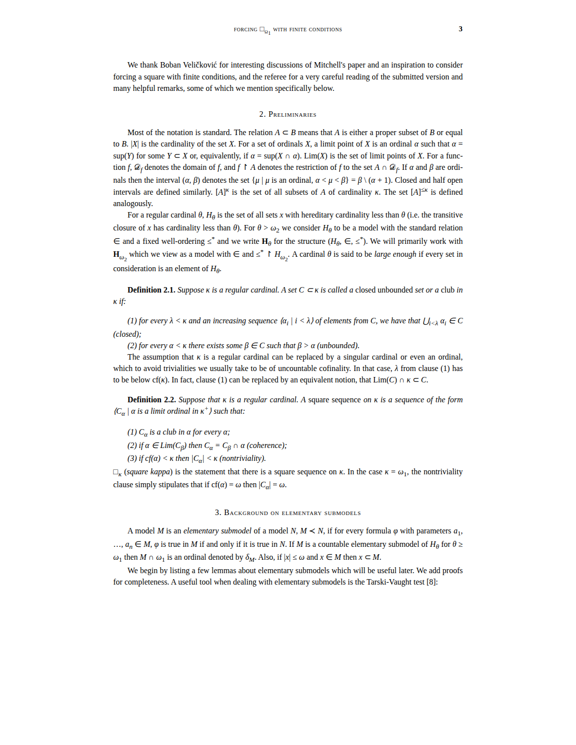forcing □ω1 with finite conditions 3
We thank Boban Veličković for interesting discussions of Mitchell's paper and an inspiration to consider forcing a square with finite conditions, and the referee for a very careful reading of the submitted version and many helpful remarks, some of which we mention specifically below.
2. Preliminaries
Most of the notation is standard. The relation A ⊂ B means that A is either a proper subset of B or equal to B. |X| is the cardinality of the set X. For a set of ordinals X, a limit point of X is an ordinal α such that α = sup(Y) for some Y ⊂ X or, equivalently, if α = sup(X ∩ α). Lim(X) is the set of limit points of X. For a function f, 𝒟f denotes the domain of f, and f ↾ A denotes the restriction of f to the set A ∩ 𝒟f. If α and β are ordinals then the interval (α, β) denotes the set {μ | μ is an ordinal, α < μ < β} = β \ (α + 1). Closed and half open intervals are defined similarly. [A]κ is the set of all subsets of A of cardinality κ. The set [A]≤κ is defined analogously.
For a regular cardinal θ, Hθ is the set of all sets x with hereditary cardinality less than θ (i.e. the transitive closure of x has cardinality less than θ). For θ > ω2 we consider Hθ to be a model with the standard relation ∈ and a fixed well-ordering ≤* and we write Hθ for the structure (Hθ, ∈, ≤*). We will primarily work with Hω2 which we view as a model with ∈ and ≤* ↾ Hω2. A cardinal θ is said to be large enough if every set in consideration is an element of Hθ.
Definition 2.1. Suppose κ is a regular cardinal. A set C ⊂ κ is called a closed unbounded set or a club in κ if:
(1) for every λ < κ and an increasing sequence ⟨αi | i < λ⟩ of elements from C, we have that ⋃i<λ αi ∈ C (closed);
(2) for every α < κ there exists some β ∈ C such that β > α (unbounded).
The assumption that κ is a regular cardinal can be replaced by a singular cardinal or even an ordinal, which to avoid trivialities we usually take to be of uncountable cofinality. In that case, λ from clause (1) has to be below cf(κ). In fact, clause (1) can be replaced by an equivalent notion, that Lim(C) ∩ κ ⊂ C.
Definition 2.2. Suppose that κ is a regular cardinal. A square sequence on κ is a sequence of the form ⟨Cα | α is a limit ordinal in κ+⟩ such that:
(1) Cα is a club in α for every α;
(2) if α ∈ Lim(Cβ) then Cα = Cβ ∩ α (coherence);
(3) if cf(α) < κ then |Cα| < κ (nontriviality).
□κ (square kappa) is the statement that there is a square sequence on κ. In the case κ = ω1, the nontriviality clause simply stipulates that if cf(α) = ω then |Cα| = ω.
3. Background on elementary submodels
A model M is an elementary submodel of a model N, M ≺ N, if for every formula φ with parameters a1, …, an ∈ M, φ is true in M if and only if it is true in N. If M is a countable elementary submodel of Hθ for θ ≥ ω1 then M ∩ ω1 is an ordinal denoted by δM. Also, if |x| ≤ ω and x ∈ M then x ⊂ M.
We begin by listing a few lemmas about elementary submodels which will be useful later. We add proofs for completeness. A useful tool when dealing with elementary submodels is the Tarski-Vaught test [8]: